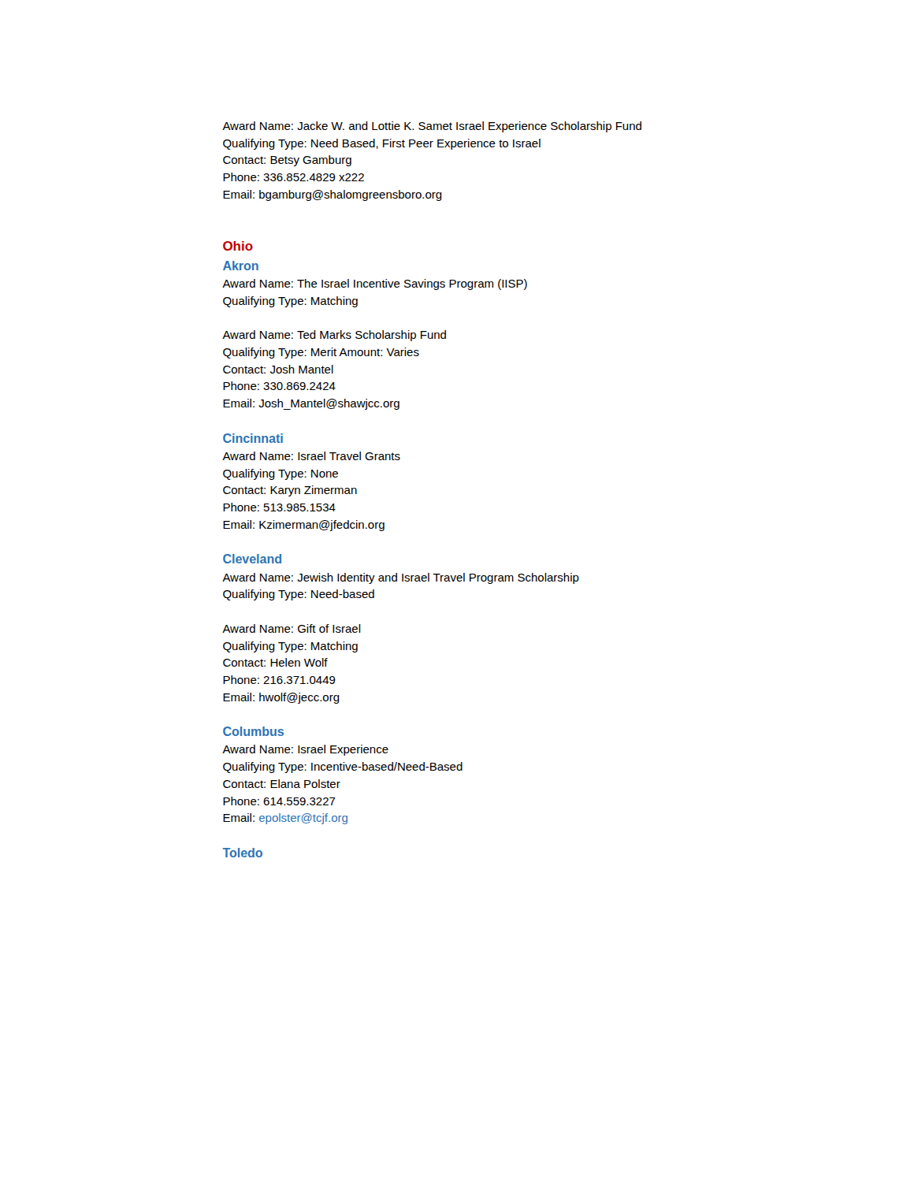Award Name: Jacke W. and Lottie K. Samet Israel Experience Scholarship Fund
Qualifying Type: Need Based, First Peer Experience to Israel
Contact: Betsy Gamburg
Phone: 336.852.4829 x222
Email: bgamburg@shalomgreensboro.org
Ohio
Akron
Award Name: The Israel Incentive Savings Program (IISP)
Qualifying Type: Matching
Award Name: Ted Marks Scholarship Fund
Qualifying Type: Merit Amount: Varies
Contact: Josh Mantel
Phone: 330.869.2424
Email: Josh_Mantel@shawjcc.org
Cincinnati
Award Name: Israel Travel Grants
Qualifying Type: None
Contact: Karyn Zimerman
Phone: 513.985.1534
Email: Kzimerman@jfedcin.org
Cleveland
Award Name: Jewish Identity and Israel Travel Program Scholarship
Qualifying Type: Need-based
Award Name: Gift of Israel
Qualifying Type: Matching
Contact: Helen Wolf
Phone: 216.371.0449
Email: hwolf@jecc.org
Columbus
Award Name: Israel Experience
Qualifying Type: Incentive-based/Need-Based
Contact: Elana Polster
Phone: 614.559.3227
Email: epolster@tcjf.org
Toledo